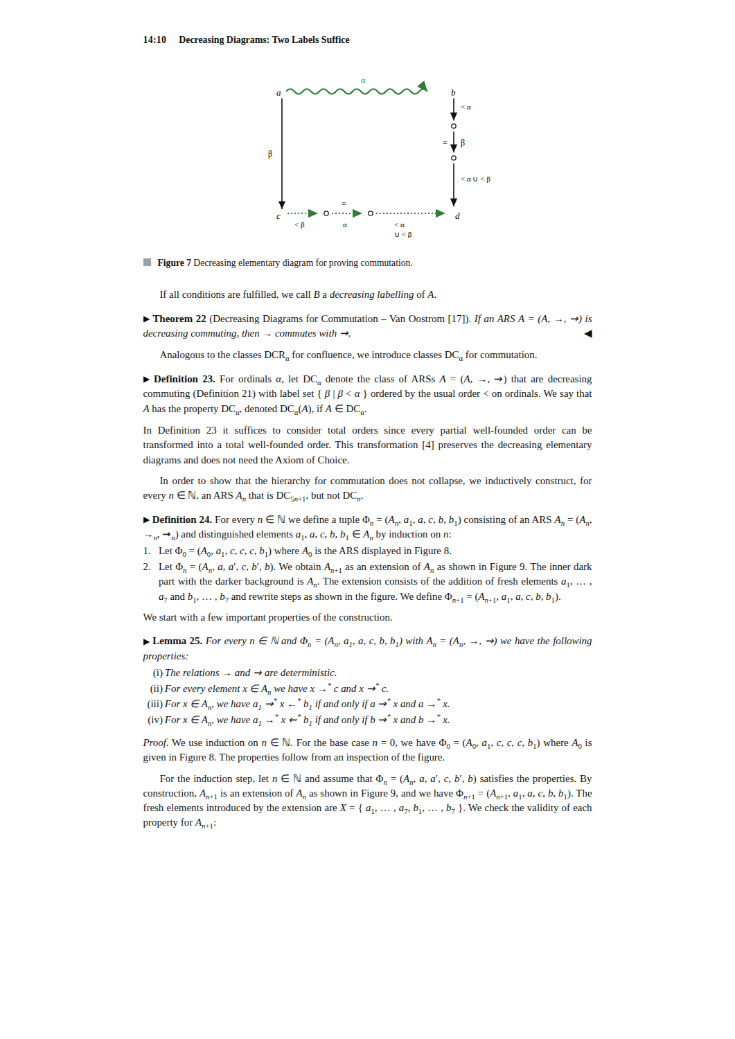14:10 Decreasing Diagrams: Two Labels Suffice
a b c d α β < α ≡ β < α ∪ < β < β ≡ α < α ∪ < β
Figure 7 Decreasing elementary diagram for proving commutation.
If all conditions are fulfilled, we call B a decreasing labelling of A.
Theorem 22 (Decreasing Diagrams for Commutation – Van Oostrom [17]). If an ARS A = (A, →, ⇝) is decreasing commuting, then → commutes with ⇝. ◀
Analogous to the classes DCRα for confluence, we introduce classes DCα for commutation.
Definition 23. For ordinals α, let DCα denote the class of ARSs A = (A, →, ⇝) that are decreasing commuting (Definition 21) with label set { β | β < α } ordered by the usual order < on ordinals. We say that A has the property DCα, denoted DCα(A), if A ∈ DCα.
In Definition 23 it suffices to consider total orders since every partial well-founded order can be transformed into a total well-founded order. This transformation [4] preserves the decreasing elementary diagrams and does not need the Axiom of Choice.
In order to show that the hierarchy for commutation does not collapse, we inductively construct, for every n ∈ ℕ, an ARS An that is DC5n+1, but not DCn.
Definition 24. For every n ∈ ℕ we define a tuple Φn = (An, a1, a, c, b, b1) consisting of an ARS An = (An, →n, ⇝n) and distinguished elements a1, a, c, b, b1 ∈ An by induction on n:
1. Let Φ0 = (A0, a1, c, c, c, b1) where A0 is the ARS displayed in Figure 8.
2. Let Φn = (An, a, a′, c, b′, b). We obtain An+1 as an extension of An as shown in Figure 9. The inner dark part with the darker background is An. The extension consists of the addition of fresh elements a1, … , a7 and b1, … , b7 and rewrite steps as shown in the figure. We define Φn+1 = (An+1, a1, a, c, b, b1).
We start with a few important properties of the construction.
Lemma 25. For every n ∈ ℕ and Φn = (An, a1, a, c, b, b1) with An = (An, →, ⇝) we have the following properties:
(i) The relations → and ⇝ are deterministic.
(ii) For every element x ∈ An we have x →* c and x ⇝* c.
(iii) For x ∈ An, we have a1 ⇝* x ←* b1 if and only if a ⇝* x and a →* x.
(iv) For x ∈ An, we have a1 →* x ⇜* b1 if and only if b ⇝* x and b →* x.
Proof. We use induction on n ∈ ℕ. For the base case n = 0, we have Φ0 = (A0, a1, c, c, c, b1) where A0 is given in Figure 8. The properties follow from an inspection of the figure.
For the induction step, let n ∈ ℕ and assume that Φn = (An, a, a′, c, b′, b) satisfies the properties. By construction, An+1 is an extension of An as shown in Figure 9, and we have Φn+1 = (An+1, a1, a, c, b, b1). The fresh elements introduced by the extension are X = { a1, … , a7, b1, … , b7 }. We check the validity of each property for An+1: